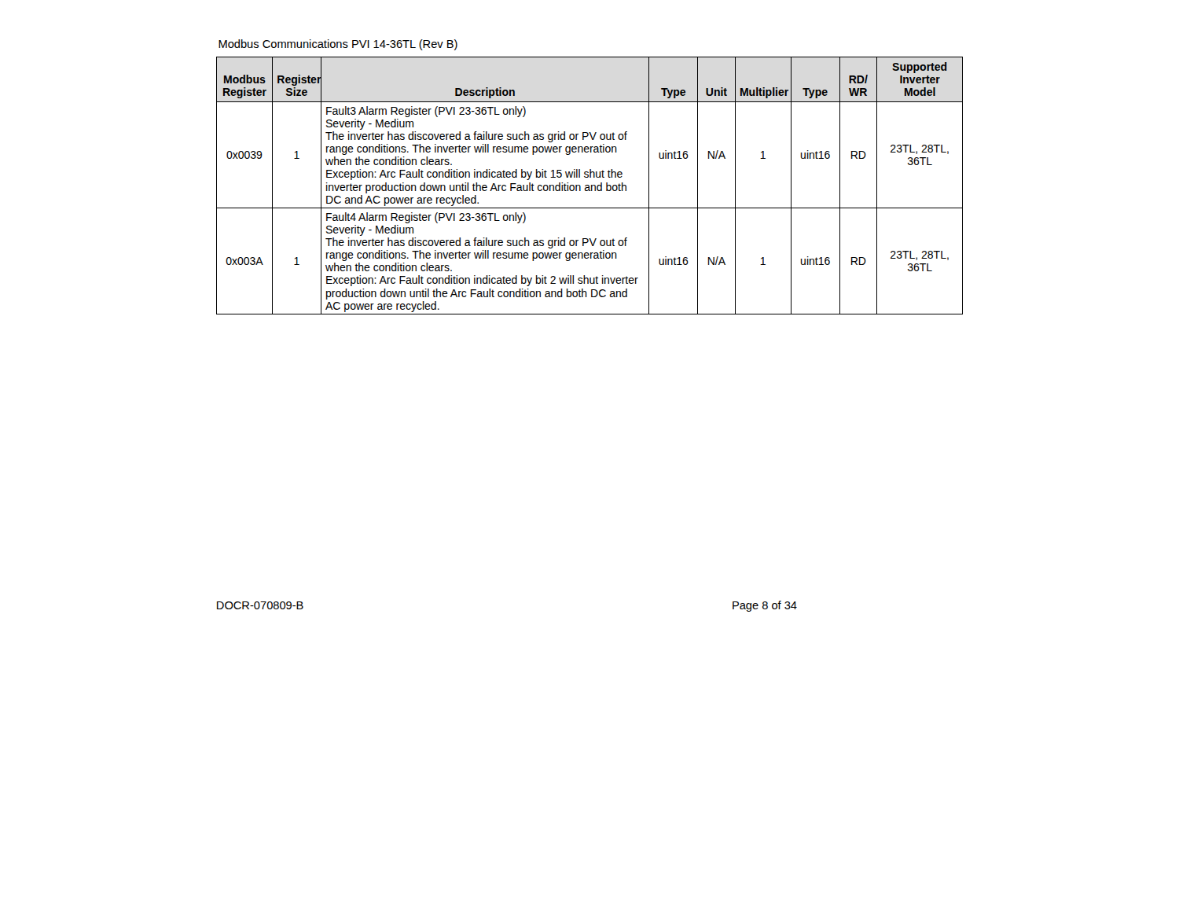Modbus Communications PVI 14-36TL (Rev B)
| Modbus Register | Register Size | Description | Type | Unit | Multiplier | Type | RD/ WR | Supported Inverter Model |
| --- | --- | --- | --- | --- | --- | --- | --- | --- |
| 0x0039 | 1 | Fault3 Alarm Register (PVI 23-36TL only) Severity - Medium The inverter has discovered a failure such as grid or PV out of range conditions. The inverter will resume power generation when the condition clears. Exception: Arc Fault condition indicated by bit 15 will shut the inverter production down until the Arc Fault condition and both DC and AC power are recycled. | uint16 | N/A | 1 | uint16 | RD | 23TL, 28TL, 36TL |
| 0x003A | 1 | Fault4 Alarm Register (PVI 23-36TL only) Severity - Medium The inverter has discovered a failure such as grid or PV out of range conditions. The inverter will resume power generation when the condition clears. Exception: Arc Fault condition indicated by bit 2 will shut inverter production down until the Arc Fault condition and both DC and AC power are recycled. | uint16 | N/A | 1 | uint16 | RD | 23TL, 28TL, 36TL |
DOCR-070809-B
Page 8 of 34